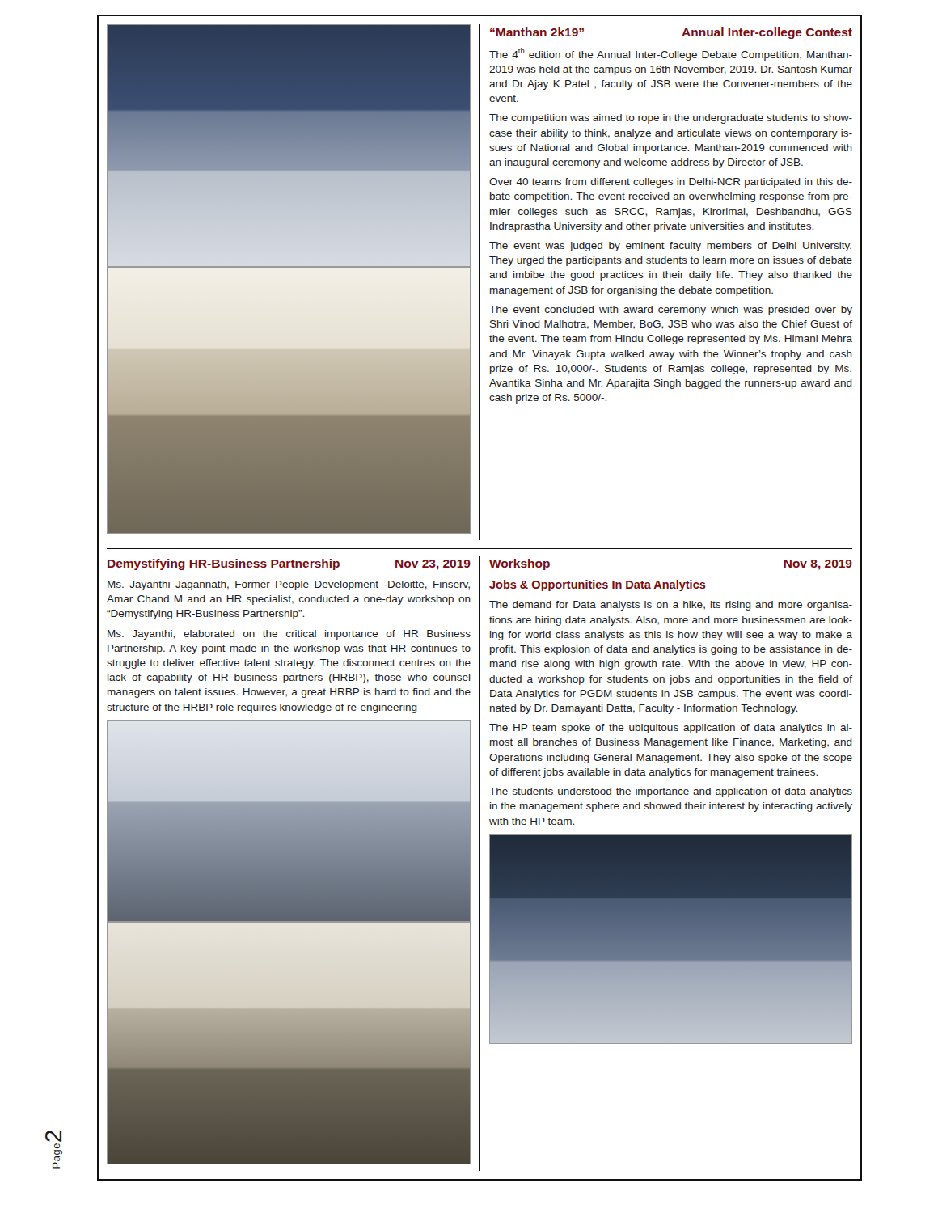Page2
“Manthan 2k19” Annual Inter-college Contest
The 4th edition of the Annual Inter-College Debate Competition, Manthan-2019 was held at the campus on 16th November, 2019. Dr. Santosh Kumar and Dr Ajay K Patel , faculty of JSB were the Convener-members of the event.
The competition was aimed to rope in the undergraduate students to showcase their ability to think, analyze and articulate views on contemporary issues of National and Global importance. Manthan-2019 commenced with an inaugural ceremony and welcome address by Director of JSB.
Over 40 teams from different colleges in Delhi-NCR participated in this debate competition. The event received an overwhelming response from premier colleges such as SRCC, Ramjas, Kirorimal, Deshbandhu, GGS Indraprastha University and other private universities and institutes.
The event was judged by eminent faculty members of Delhi University. They urged the participants and students to learn more on issues of debate and imbibe the good practices in their daily life. They also thanked the management of JSB for organising the debate competition.
The event concluded with award ceremony which was presided over by Shri Vinod Malhotra, Member, BoG, JSB who was also the Chief Guest of the event. The team from Hindu College represented by Ms. Himani Mehra and Mr. Vinayak Gupta walked away with the Winner’s trophy and cash prize of Rs. 10,000/-. Students of Ramjas college, represented by Ms. Avantika Sinha and Mr. Aparajita Singh bagged the runners-up award and cash prize of Rs. 5000/-.
Demystifying HR-Business Partnership Nov 23, 2019
Ms. Jayanthi Jagannath, Former People Development -Deloitte, Finserv, Amar Chand M and an HR specialist, conducted a one-day workshop on “Demystifying HR-Business Partnership”.
Ms. Jayanthi, elaborated on the critical importance of HR Business Partnership. A key point made in the workshop was that HR continues to struggle to deliver effective talent strategy. The disconnect centres on the lack of capability of HR business partners (HRBP), those who counsel managers on talent issues. However, a great HRBP is hard to find and the structure of the HRBP role requires knowledge of re-engineering
Workshop Nov 8, 2019
Jobs & Opportunities In Data Analytics
The demand for Data analysts is on a hike, its rising and more organisations are hiring data analysts. Also, more and more businessmen are looking for world class analysts as this is how they will see a way to make a profit. This explosion of data and analytics is going to be assistance in demand rise along with high growth rate. With the above in view, HP conducted a workshop for students on jobs and opportunities in the field of Data Analytics for PGDM students in JSB campus. The event was coordinated by Dr. Damayanti Datta, Faculty - Information Technology.
The HP team spoke of the ubiquitous application of data analytics in almost all branches of Business Management like Finance, Marketing, and Operations including General Management. They also spoke of the scope of different jobs available in data analytics for management trainees.
The students understood the importance and application of data analytics in the management sphere and showed their interest by interacting actively with the HP team.